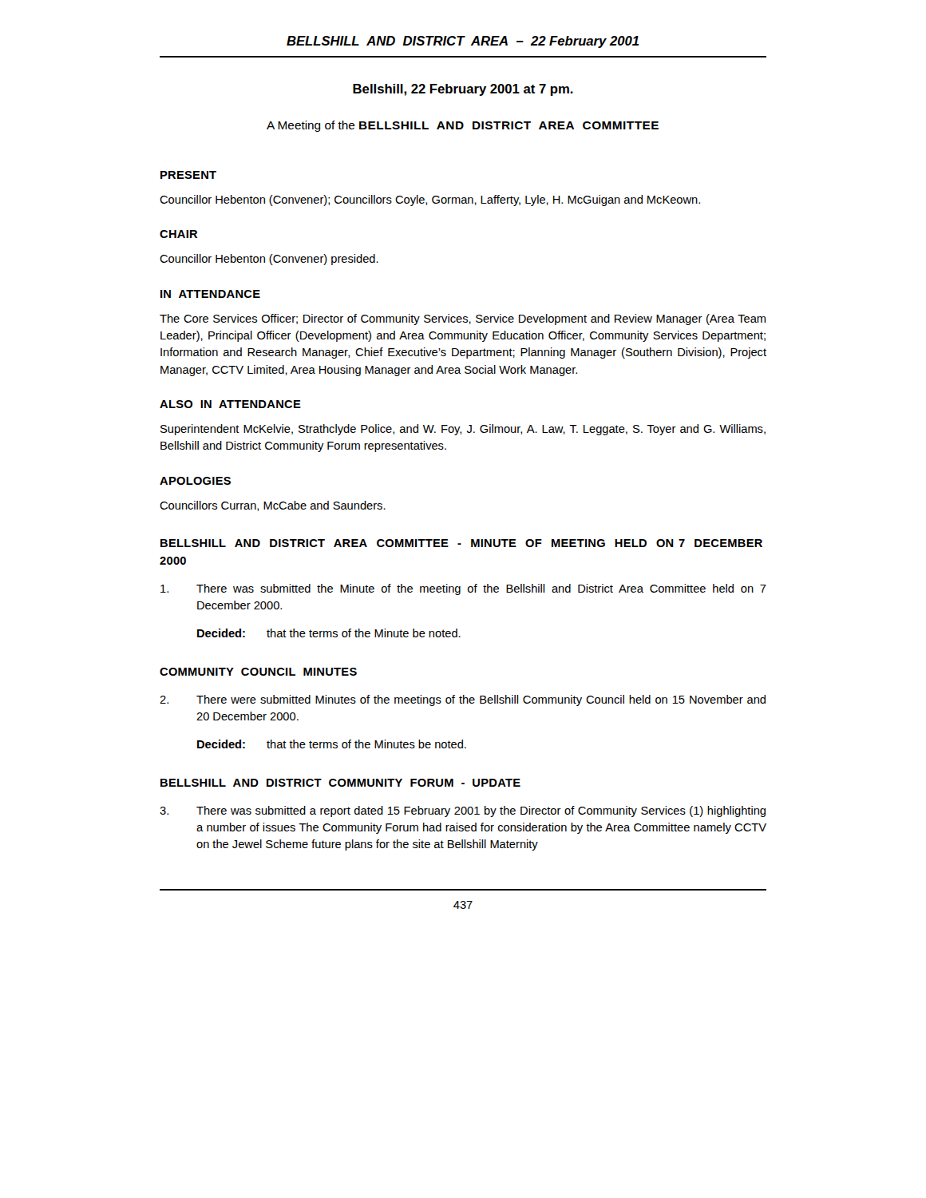BELLSHILL AND DISTRICT AREA – 22 February 2001
Bellshill, 22 February 2001 at 7 pm.
A Meeting of the BELLSHILL AND DISTRICT AREA COMMITTEE
PRESENT
Councillor Hebenton (Convener); Councillors Coyle, Gorman, Lafferty, Lyle, H. McGuigan and McKeown.
CHAIR
Councillor Hebenton (Convener) presided.
IN ATTENDANCE
The Core Services Officer; Director of Community Services, Service Development and Review Manager (Area Team Leader), Principal Officer (Development) and Area Community Education Officer, Community Services Department; Information and Research Manager, Chief Executive’s Department; Planning Manager (Southern Division), Project Manager, CCTV Limited, Area Housing Manager and Area Social Work Manager.
ALSO IN ATTENDANCE
Superintendent McKelvie, Strathclyde Police, and W. Foy, J. Gilmour, A. Law, T. Leggate, S. Toyer and G. Williams, Bellshill and District Community Forum representatives.
APOLOGIES
Councillors Curran, McCabe and Saunders.
BELLSHILL AND DISTRICT AREA COMMITTEE - MINUTE OF MEETING HELD ON 7 DECEMBER 2000
1.
There was submitted the Minute of the meeting of the Bellshill and District Area Committee held on 7 December 2000.
Decided:
that the terms of the Minute be noted.
COMMUNITY COUNCIL MINUTES
2.
There were submitted Minutes of the meetings of the Bellshill Community Council held on 15 November and 20 December 2000.
Decided:
that the terms of the Minutes be noted.
BELLSHILL AND DISTRICT COMMUNITY FORUM - UPDATE
3.
There was submitted a report dated 15 February 2001 by the Director of Community Services (1) highlighting a number of issues The Community Forum had raised for consideration by the Area Committee namely CCTV on the Jewel Scheme future plans for the site at Bellshill Maternity
437